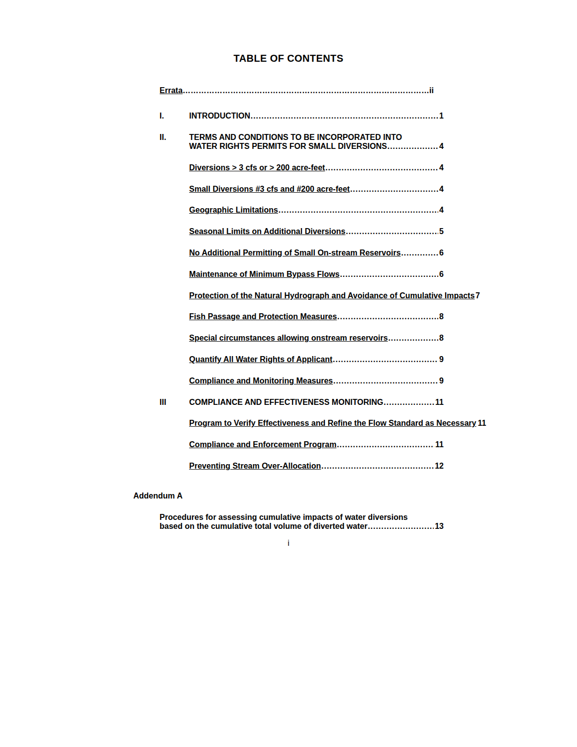TABLE OF CONTENTS
Errata…………………………………………………………………………………ii
I. INTRODUCTION .......................................................................................................... 1
II. TERMS AND CONDITIONS TO BE INCORPORATED INTO WATER RIGHTS PERMITS FOR SMALL DIVERSIONS ................................................ 4
Diversions > 3 cfs or > 200 acre-feet ............................................................................. 4
Small Diversions #3 cfs and #200 acre-feet ............................................................... 4
Geographic Limitations ..................................................................................... 4
Seasonal Limits on Additional Diversions ......................................................... 5
No Additional Permitting of Small On-stream Reservoirs ............................... 6
Maintenance of Minimum Bypass Flows ............................................................ 6
Protection of the Natural Hydrograph and Avoidance of Cumulative Impacts 7
Fish Passage and Protection Measures ............................................................. 8
Special circumstances allowing onstream reservoirs ..................................... 8
Quantify All Water Rights of Applicant ............................................................. 9
Compliance and Monitoring Measures ............................................................. 9
III COMPLIANCE AND EFFECTIVENESS MONITORING ................................................. 11
Program to Verify Effectiveness and Refine the Flow Standard as Necessary ...... 11
Compliance and Enforcement Program ...................................................................... 11
Preventing Stream Over-Allocation ........................................................................... 12
Addendum A
Procedures for assessing cumulative impacts of water diversions based on the cumulative total volume of diverted water ......................................... 13
i